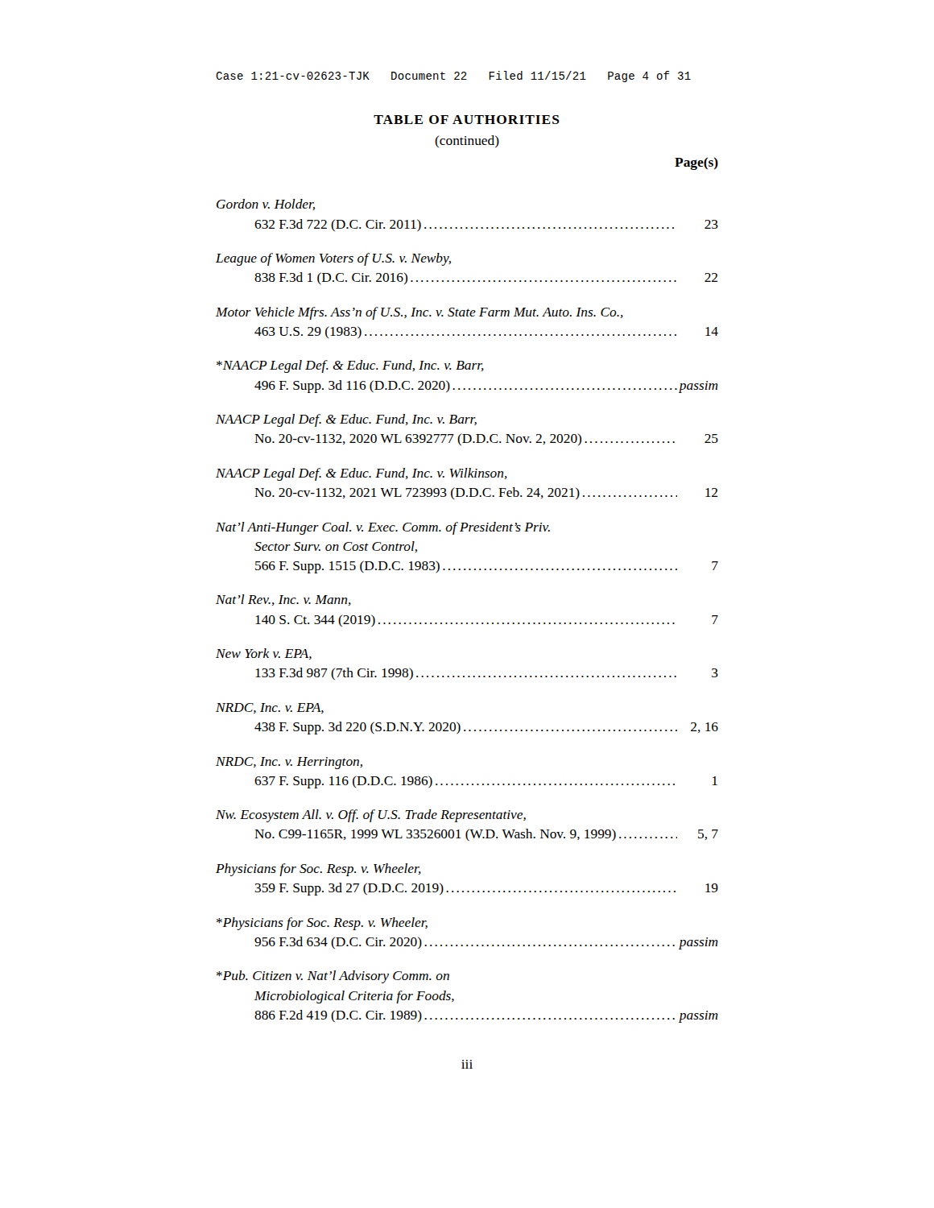Case 1:21-cv-02623-TJK Document 22 Filed 11/15/21 Page 4 of 31
TABLE OF AUTHORITIES
(continued)
Page(s)
Gordon v. Holder,
632 F.3d 722 (D.C. Cir. 2011) ................................................................................ 23
League of Women Voters of U.S. v. Newby,
838 F.3d 1 (D.C. Cir. 2016) ................................................................................... 22
Motor Vehicle Mfrs. Ass’n of U.S., Inc. v. State Farm Mut. Auto. Ins. Co.,
463 U.S. 29 (1983) ................................................................................................. 14
*NAACP Legal Def. & Educ. Fund, Inc. v. Barr,
496 F. Supp. 3d 116 (D.D.C. 2020) .............................................................. passim
NAACP Legal Def. & Educ. Fund, Inc. v. Barr,
No. 20-cv-1132, 2020 WL 6392777 (D.D.C. Nov. 2, 2020) ..................................... 25
NAACP Legal Def. & Educ. Fund, Inc. v. Wilkinson,
No. 20-cv-1132, 2021 WL 723993 (D.D.C. Feb. 24, 2021) ..................................... 12
Nat’l Anti-Hunger Coal. v. Exec. Comm. of President’s Priv.
Sector Surv. on Cost Control,
566 F. Supp. 1515 (D.D.C. 1983) ............................................................................. 7
Nat’l Rev., Inc. v. Mann,
140 S. Ct. 344 (2019) ............................................................................................... 7
New York v. EPA,
133 F.3d 987 (7th Cir. 1998) ................................................................................... 3
NRDC, Inc. v. EPA,
438 F. Supp. 3d 220 (S.D.N.Y. 2020) .............................................................. 2, 16
NRDC, Inc. v. Herrington,
637 F. Supp. 116 (D.D.C. 1986) ................................................................................ 1
Nw. Ecosystem All. v. Off. of U.S. Trade Representative,
No. C99-1165R, 1999 WL 33526001 (W.D. Wash. Nov. 9, 1999) ......................... 5, 7
Physicians for Soc. Resp. v. Wheeler,
359 F. Supp. 3d 27 (D.D.C. 2019) .......................................................................... 19
*Physicians for Soc. Resp. v. Wheeler,
956 F.3d 634 (D.C. Cir. 2020) ..................................................................... passim
*Pub. Citizen v. Nat’l Advisory Comm. on
Microbiological Criteria for Foods,
886 F.2d 419 (D.C. Cir. 1989) ..................................................................... passim
iii